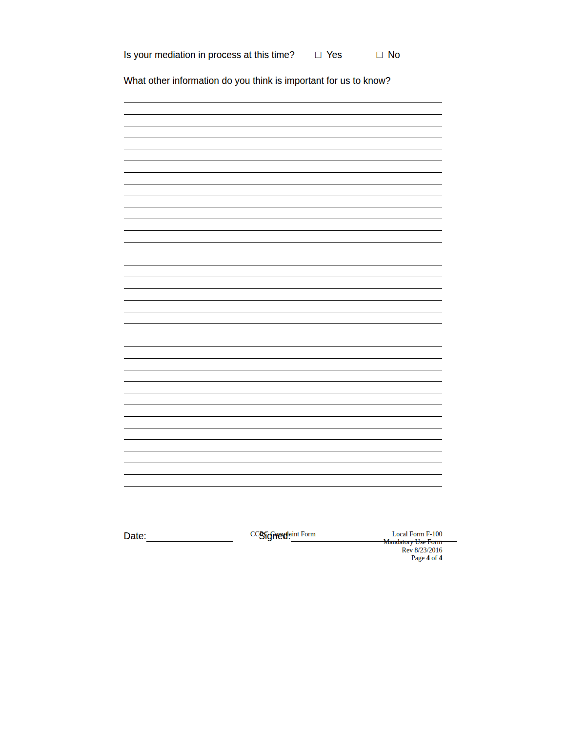Is your mediation in process at this time? ☐Yes ☐No
What other information do you think is important for us to know?
Date:
Signed:
CCRC Complaint Form
Local Form F-100
Mandatory Use Form
Rev 8/23/2016
Page 4 of 4